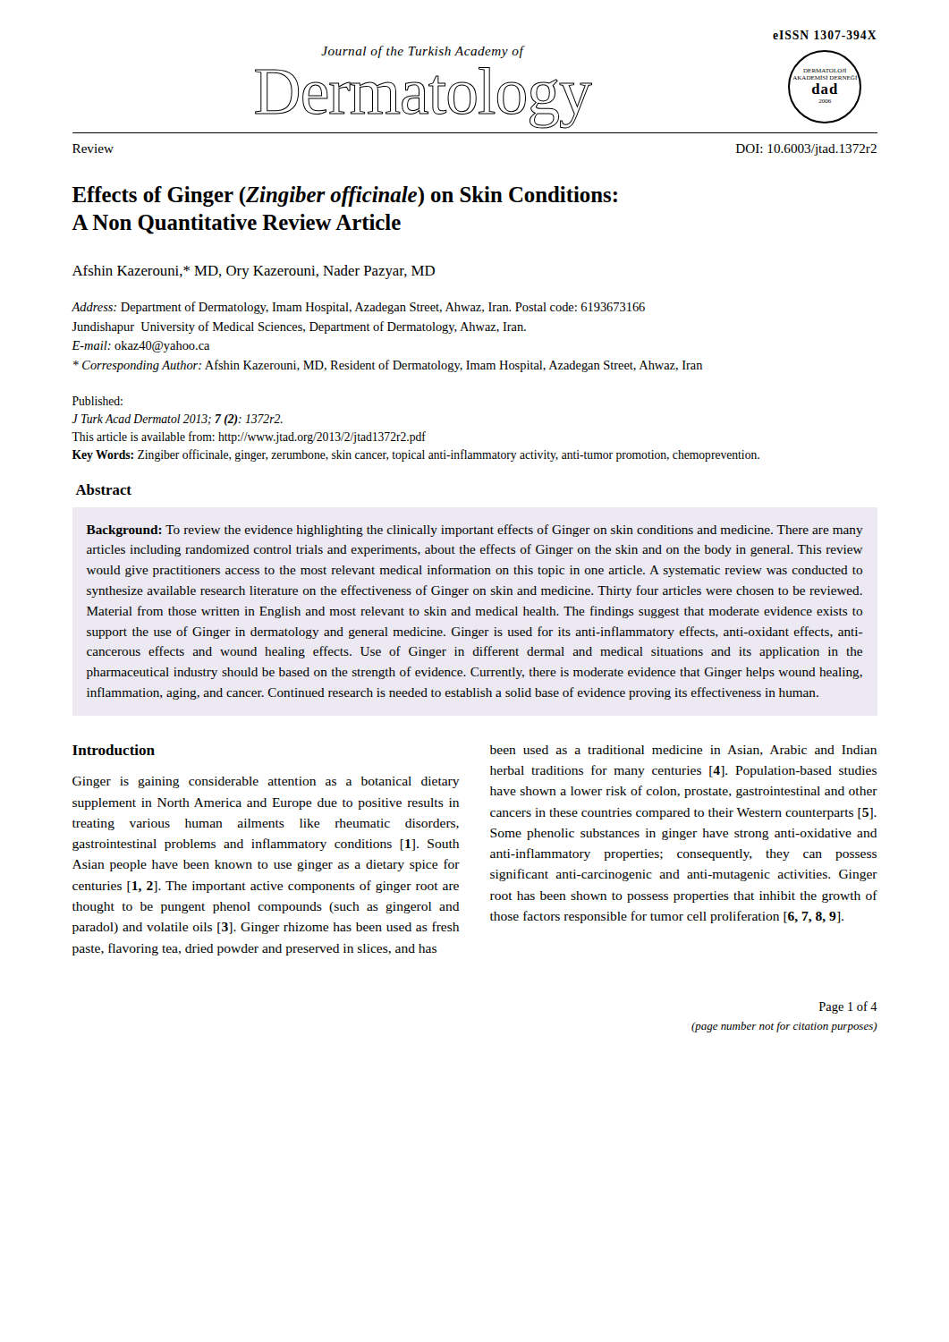Journal of the Turkish Academy of
Dermatology
eISSN 1307-394X
DERMATOLOJİ AKADEMİSİ DERNEĞİ dad 2006
Review
DOI: 10.6003/jtad.1372r2
Effects of Ginger (Zingiber officinale) on Skin Conditions:
A Non Quantitative Review Article
Afshin Kazerouni,* MD, Ory Kazerouni, Nader Pazyar, MD
Address: Department of Dermatology, Imam Hospital, Azadegan Street, Ahwaz, Iran. Postal code: 6193673166
Jundishapur University of Medical Sciences, Department of Dermatology, Ahwaz, Iran.
E-mail: okaz40@yahoo.ca
* Corresponding Author: Afshin Kazerouni, MD, Resident of Dermatology, Imam Hospital, Azadegan Street, Ahwaz, Iran
Published:
J Turk Acad Dermatol 2013; 7 (2): 1372r2.
This article is available from: http://www.jtad.org/2013/2/jtad1372r2.pdf
Key Words: Zingiber officinale, ginger, zerumbone, skin cancer, topical anti-inflammatory activity, anti-tumor promotion, chemoprevention.
Abstract
Background: To review the evidence highlighting the clinically important effects of Ginger on skin conditions and medicine. There are many articles including randomized control trials and experiments, about the effects of Ginger on the skin and on the body in general. This review would give practitioners access to the most relevant medical information on this topic in one article. A systematic review was conducted to synthesize available research literature on the effectiveness of Ginger on skin and medicine. Thirty four articles were chosen to be reviewed. Material from those written in English and most relevant to skin and medical health. The findings suggest that moderate evidence exists to support the use of Ginger in dermatology and general medicine. Ginger is used for its anti-inflammatory effects, anti-oxidant effects, anti-cancerous effects and wound healing effects. Use of Ginger in different dermal and medical situations and its application in the pharmaceutical industry should be based on the strength of evidence. Currently, there is moderate evidence that Ginger helps wound healing, inflammation, aging, and cancer. Continued research is needed to establish a solid base of evidence proving its effectiveness in human.
Introduction
Ginger is gaining considerable attention as a botanical dietary supplement in North America and Europe due to positive results in treating various human ailments like rheumatic disorders, gastrointestinal problems and inflammatory conditions [1]. South Asian people have been known to use ginger as a dietary spice for centuries [1, 2]. The important active components of ginger root are thought to be pungent phenol compounds (such as gingerol and paradol) and volatile oils [3]. Ginger rhizome has been used as fresh paste, flavoring tea, dried powder and preserved in slices, and has
been used as a traditional medicine in Asian, Arabic and Indian herbal traditions for many centuries [4]. Population-based studies have shown a lower risk of colon, prostate, gastrointestinal and other cancers in these countries compared to their Western counterparts [5]. Some phenolic substances in ginger have strong anti-oxidative and anti-inflammatory properties; consequently, they can possess significant anti-carcinogenic and anti-mutagenic activities. Ginger root has been shown to possess properties that inhibit the growth of those factors responsible for tumor cell proliferation [6, 7, 8, 9].
Page 1 of 4
(page number not for citation purposes)